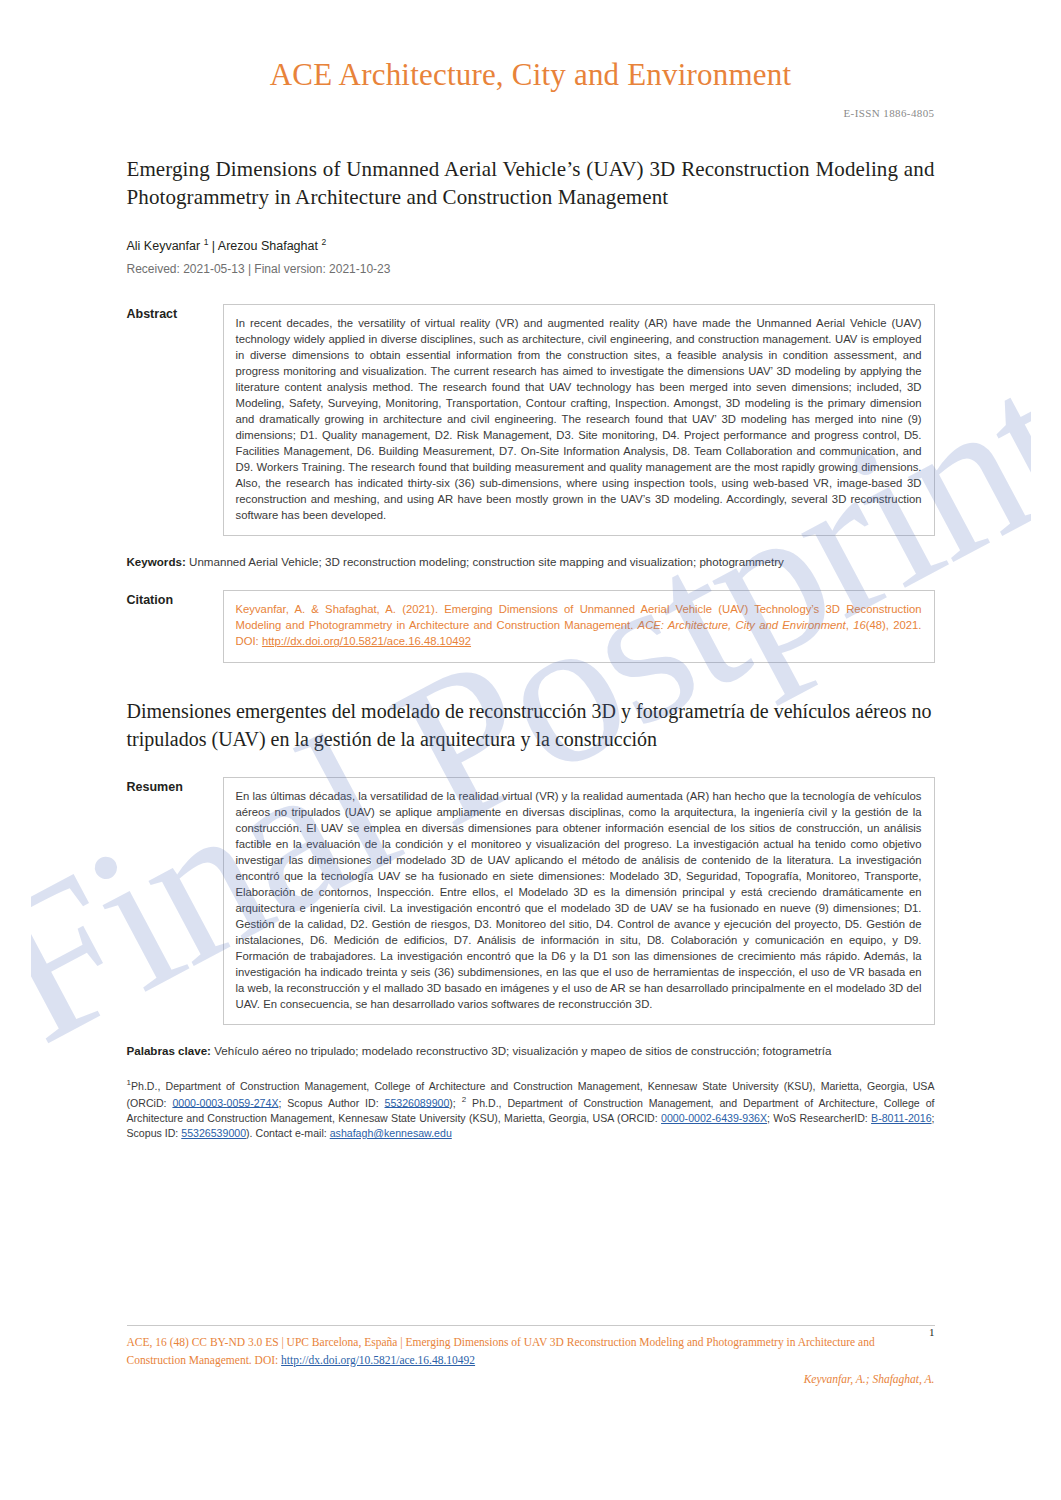ACE Architecture, City and Environment
E-ISSN 1886-4805
Emerging Dimensions of Unmanned Aerial Vehicle’s (UAV) 3D Reconstruction Modeling and Photogrammetry in Architecture and Construction Management
Ali Keyvanfar 1 | Arezou Shafaghat 2
Received: 2021-05-13 | Final version: 2021-10-23
Abstract
In recent decades, the versatility of virtual reality (VR) and augmented reality (AR) have made the Unmanned Aerial Vehicle (UAV) technology widely applied in diverse disciplines, such as architecture, civil engineering, and construction management. UAV is employed in diverse dimensions to obtain essential information from the construction sites, a feasible analysis in condition assessment, and progress monitoring and visualization. The current research has aimed to investigate the dimensions UAV’ 3D modeling by applying the literature content analysis method. The research found that UAV technology has been merged into seven dimensions; included, 3D Modeling, Safety, Surveying, Monitoring, Transportation, Contour crafting, Inspection. Amongst, 3D modeling is the primary dimension and dramatically growing in architecture and civil engineering. The research found that UAV’ 3D modeling has merged into nine (9) dimensions; D1. Quality management, D2. Risk Management, D3. Site monitoring, D4. Project performance and progress control, D5. Facilities Management, D6. Building Measurement, D7. On-Site Information Analysis, D8. Team Collaboration and communication, and D9. Workers Training. The research found that building measurement and quality management are the most rapidly growing dimensions. Also, the research has indicated thirty-six (36) sub-dimensions, where using inspection tools, using web-based VR, image-based 3D reconstruction and meshing, and using AR have been mostly grown in the UAV’s 3D modeling. Accordingly, several 3D reconstruction software has been developed.
Keywords: Unmanned Aerial Vehicle; 3D reconstruction modeling; construction site mapping and visualization; photogrammetry
Citation
Keyvanfar, A. & Shafaghat, A. (2021). Emerging Dimensions of Unmanned Aerial Vehicle (UAV) Technology’s 3D Reconstruction Modeling and Photogrammetry in Architecture and Construction Management. ACE: Architecture, City and Environment, 16(48), 2021. DOI: http://dx.doi.org/10.5821/ace.16.48.10492
Dimensiones emergentes del modelado de reconstrucción 3D y fotogrametría de vehículos aéreos no tripulados (UAV) en la gestión de la arquitectura y la construcción
Resumen
En las últimas décadas, la versatilidad de la realidad virtual (VR) y la realidad aumentada (AR) han hecho que la tecnología de vehículos aéreos no tripulados (UAV) se aplique ampliamente en diversas disciplinas, como la arquitectura, la ingeniería civil y la gestión de la construcción. El UAV se emplea en diversas dimensiones para obtener información esencial de los sitios de construcción, un análisis factible en la evaluación de la condición y el monitoreo y visualización del progreso. La investigación actual ha tenido como objetivo investigar las dimensiones del modelado 3D de UAV aplicando el método de análisis de contenido de la literatura. La investigación encontró que la tecnología UAV se ha fusionado en siete dimensiones: Modelado 3D, Seguridad, Topografía, Monitoreo, Transporte, Elaboración de contornos, Inspección. Entre ellos, el Modelado 3D es la dimensión principal y está creciendo dramáticamente en arquitectura e ingeniería civil. La investigación encontró que el modelado 3D de UAV se ha fusionado en nueve (9) dimensiones; D1. Gestión de la calidad, D2. Gestión de riesgos, D3. Monitoreo del sitio, D4. Control de avance y ejecución del proyecto, D5. Gestión de instalaciones, D6. Medición de edificios, D7. Análisis de información in situ, D8. Colaboración y comunicación en equipo, y D9. Formación de trabajadores. La investigación encontró que la D6 y la D1 son las dimensiones de crecimiento más rápido. Además, la investigación ha indicado treinta y seis (36) subdimensiones, en las que el uso de herramientas de inspección, el uso de VR basada en la web, la reconstrucción y el mallado 3D basado en imágenes y el uso de AR se han desarrollado principalmente en el modelado 3D del UAV. En consecuencia, se han desarrollado varios softwares de reconstrucción 3D.
Palabras clave: Vehículo aéreo no tripulado; modelado reconstructivo 3D; visualización y mapeo de sitios de construcción; fotogrametría
1Ph.D., Department of Construction Management, College of Architecture and Construction Management, Kennesaw State University (KSU), Marietta, Georgia, USA (ORCiD: 0000-0003-0059-274X; Scopus Author ID: 55326089900); 2 Ph.D., Department of Construction Management, and Department of Architecture, College of Architecture and Construction Management, Kennesaw State University (KSU), Marietta, Georgia, USA (ORCID: 0000-0002-6439-936X; WoS ResearcherID: B-8011-2016; Scopus ID: 55326539000). Contact e-mail: ashafagh@kennesaw.edu
Final Postprint
1
ACE, 16 (48) CC BY-ND 3.0 ES | UPC Barcelona, España | Emerging Dimensions of UAV 3D Reconstruction Modeling and Photogrammetry in Architecture and Construction Management. DOI: http://dx.doi.org/10.5821/ace.16.48.10492
Keyvanfar, A.; Shafaghat, A.